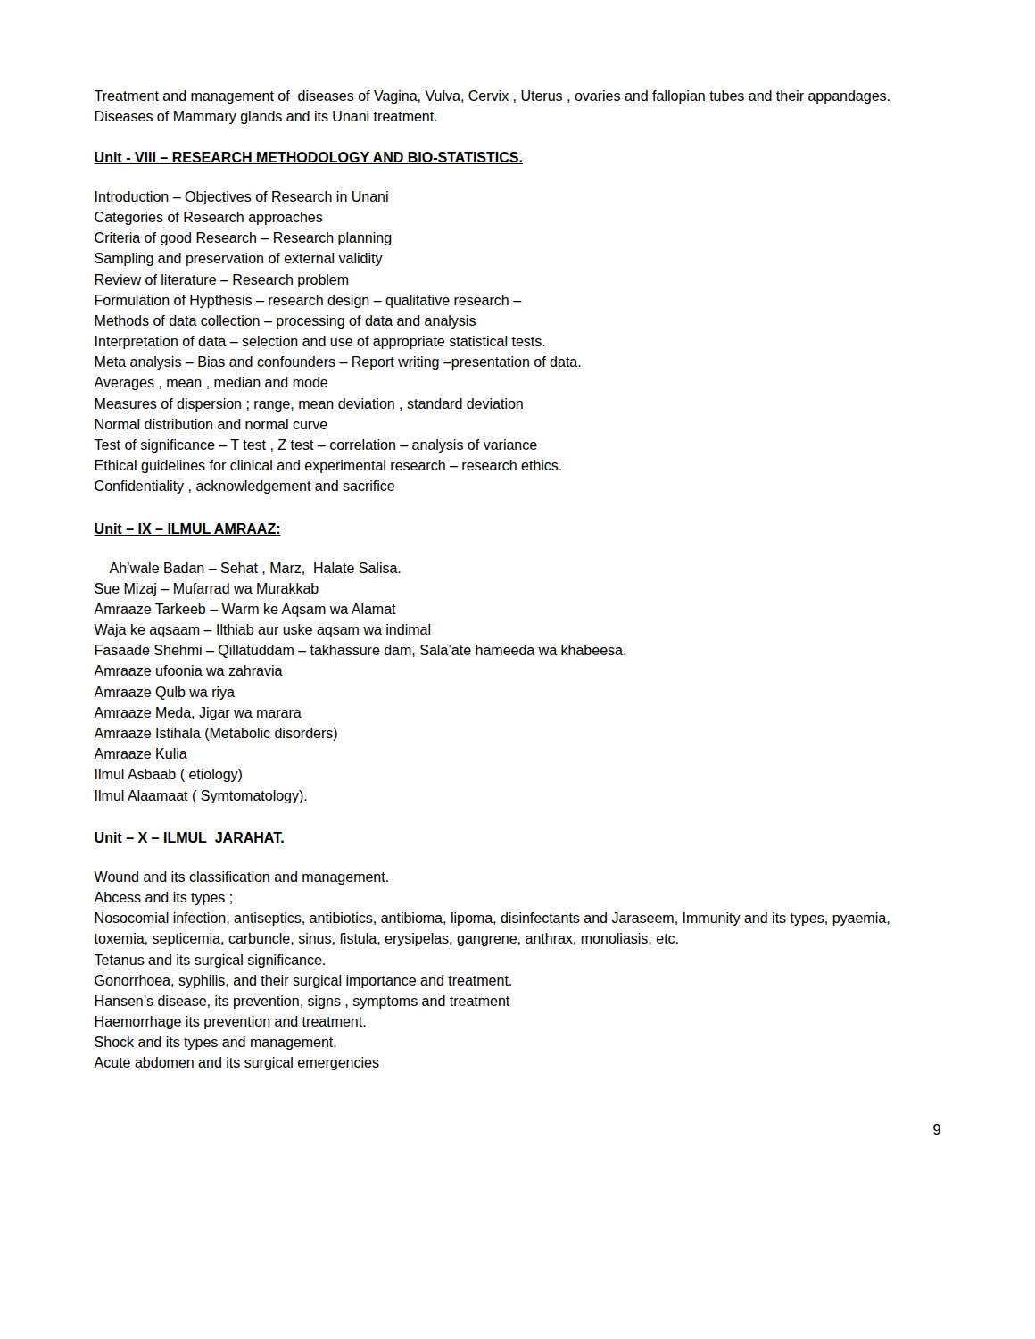Treatment and management of diseases of Vagina, Vulva, Cervix , Uterus , ovaries and fallopian tubes and their appandages.
Diseases of Mammary glands and its Unani treatment.
Unit - VIII – RESEARCH METHODOLOGY AND BIO-STATISTICS.
Introduction – Objectives of Research in Unani
Categories of Research approaches
Criteria of good Research – Research planning
Sampling and preservation of external validity
Review of literature – Research problem
Formulation of Hypthesis – research design – qualitative research –
Methods of data collection – processing of data and analysis
Interpretation of data – selection and use of appropriate statistical tests.
Meta analysis – Bias and confounders – Report writing –presentation of data.
Averages , mean , median and mode
Measures of dispersion ; range, mean deviation , standard deviation
Normal distribution and normal curve
Test of significance – T test , Z test – correlation – analysis of variance
Ethical guidelines for clinical and experimental research – research ethics.
Confidentiality , acknowledgement and sacrifice
Unit – IX – ILMUL AMRAAZ:
Ah’wale Badan – Sehat , Marz, Halate Salisa.
Sue Mizaj – Mufarrad wa Murakkab
Amraaze Tarkeeb – Warm ke Aqsam wa Alamat
Waja ke aqsaam – Ilthiab aur uske aqsam wa indimal
Fasaade Shehmi – Qillatuddam – takhassure dam, Sala’ate hameeda wa khabeesa.
Amraaze ufoonia wa zahravia
Amraaze Qulb wa riya
Amraaze Meda, Jigar wa marara
Amraaze Istihala (Metabolic disorders)
Amraaze Kulia
Ilmul Asbaab ( etiology)
Ilmul Alaamaat ( Symtomatology).
Unit – X – ILMUL JARAHAT.
Wound and its classification and management.
Abcess and its types ;
Nosocomial infection, antiseptics, antibiotics, antibioma, lipoma, disinfectants and Jaraseem, Immunity and its types, pyaemia, toxemia, septicemia, carbuncle, sinus, fistula, erysipelas, gangrene, anthrax, monoliasis, etc.
Tetanus and its surgical significance.
Gonorrhoea, syphilis, and their surgical importance and treatment.
Hansen’s disease, its prevention, signs , symptoms and treatment
Haemorrhage its prevention and treatment.
Shock and its types and management.
Acute abdomen and its surgical emergencies
9